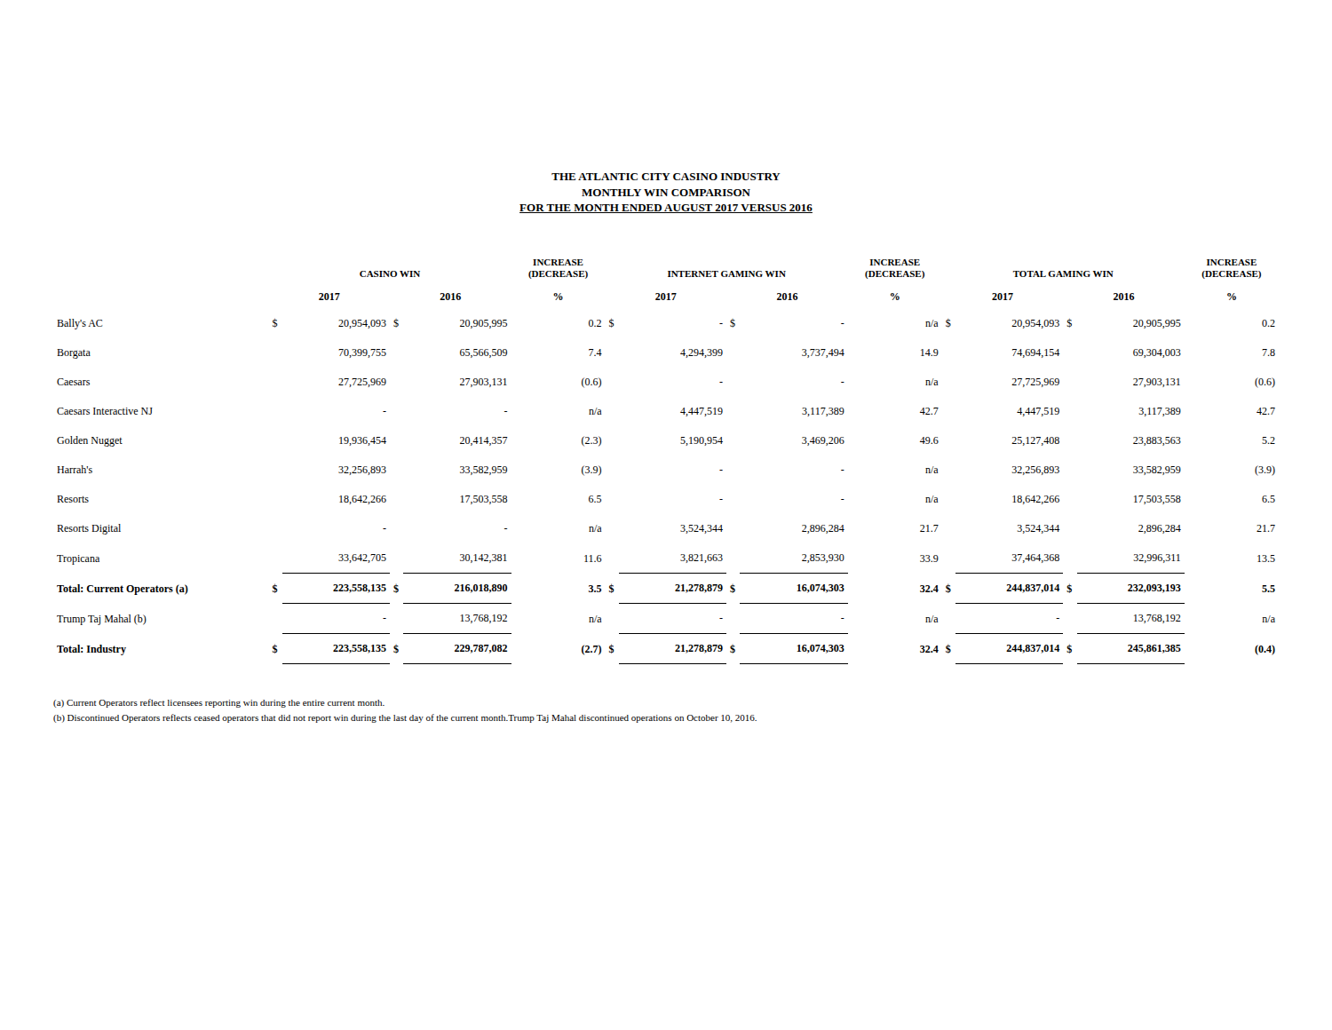THE ATLANTIC CITY CASINO INDUSTRY
MONTHLY WIN COMPARISON
FOR THE MONTH ENDED AUGUST 2017 VERSUS 2016
| | CASINO WIN | INCREASE (DECREASE) | INTERNET GAMING WIN | INCREASE (DECREASE) | TOTAL GAMING WIN | INCREASE (DECREASE) |
| --- | --- | --- | --- | --- | --- | --- |
| | 2017 | 2016 | % | 2017 | 2016 | % | 2017 | 2016 | % |
| Bally's AC | $ | 20,954,093 | $ | 20,905,995 | 0.2 | $ | - | $ | - | n/a | $ | 20,954,093 | $ | 20,905,995 | 0.2 |
| Borgata | | 70,399,755 | | 65,566,509 | 7.4 | | 4,294,399 | | 3,737,494 | 14.9 | | 74,694,154 | | 69,304,003 | 7.8 |
| Caesars | | 27,725,969 | | 27,903,131 | (0.6) | | - | | - | n/a | | 27,725,969 | | 27,903,131 | (0.6) |
| Caesars Interactive NJ | | - | | - | n/a | | 4,447,519 | | 3,117,389 | 42.7 | | 4,447,519 | | 3,117,389 | 42.7 |
| Golden Nugget | | 19,936,454 | | 20,414,357 | (2.3) | | 5,190,954 | | 3,469,206 | 49.6 | | 25,127,408 | | 23,883,563 | 5.2 |
| Harrah's | | 32,256,893 | | 33,582,959 | (3.9) | | - | | - | n/a | | 32,256,893 | | 33,582,959 | (3.9) |
| Resorts | | 18,642,266 | | 17,503,558 | 6.5 | | - | | - | n/a | | 18,642,266 | | 17,503,558 | 6.5 |
| Resorts Digital | | - | | - | n/a | | 3,524,344 | | 2,896,284 | 21.7 | | 3,524,344 | | 2,896,284 | 21.7 |
| Tropicana | | 33,642,705 | | 30,142,381 | 11.6 | | 3,821,663 | | 2,853,930 | 33.9 | | 37,464,368 | | 32,996,311 | 13.5 |
| Total: Current Operators (a) | $ | 223,558,135 | $ | 216,018,890 | 3.5 | $ | 21,278,879 | $ | 16,074,303 | 32.4 | $ | 244,837,014 | $ | 232,093,193 | 5.5 |
| Trump Taj Mahal (b) | | - | | 13,768,192 | n/a | | - | | - | n/a | | - | | 13,768,192 | n/a |
| Total: Industry | $ | 223,558,135 | $ | 229,787,082 | (2.7) | $ | 21,278,879 | $ | 16,074,303 | 32.4 | $ | 244,837,014 | $ | 245,861,385 | (0.4) |
(a) Current Operators reflect licensees reporting win during the entire current month.
(b) Discontinued Operators reflects ceased operators that did not report win during the last day of the current month.Trump Taj Mahal discontinued operations on October 10, 2016.